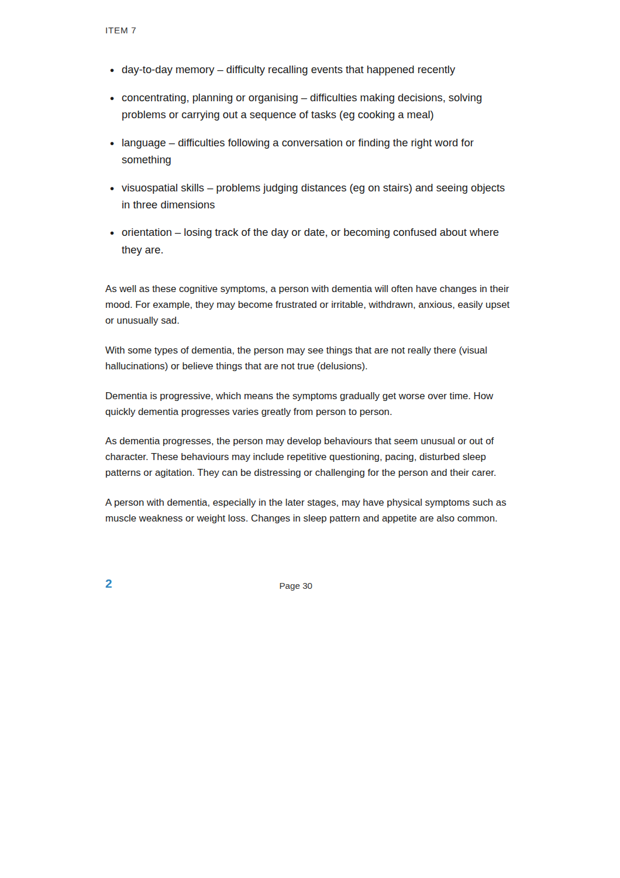ITEM 7
day-to-day memory – difficulty recalling events that happened recently
concentrating, planning or organising – difficulties making decisions, solving problems or carrying out a sequence of tasks (eg cooking a meal)
language – difficulties following a conversation or finding the right word for something
visuospatial skills – problems judging distances (eg on stairs) and seeing objects in three dimensions
orientation – losing track of the day or date, or becoming confused about where they are.
As well as these cognitive symptoms, a person with dementia will often have changes in their mood. For example, they may become frustrated or irritable, withdrawn, anxious, easily upset or unusually sad.
With some types of dementia, the person may see things that are not really there (visual hallucinations) or believe things that are not true (delusions).
Dementia is progressive, which means the symptoms gradually get worse over time. How quickly dementia progresses varies greatly from person to person.
As dementia progresses, the person may develop behaviours that seem unusual or out of character. These behaviours may include repetitive questioning, pacing, disturbed sleep patterns or agitation. They can be distressing or challenging for the person and their carer.
A person with dementia, especially in the later stages, may have physical symptoms such as muscle weakness or weight loss. Changes in sleep pattern and appetite are also common.
2 Page 30